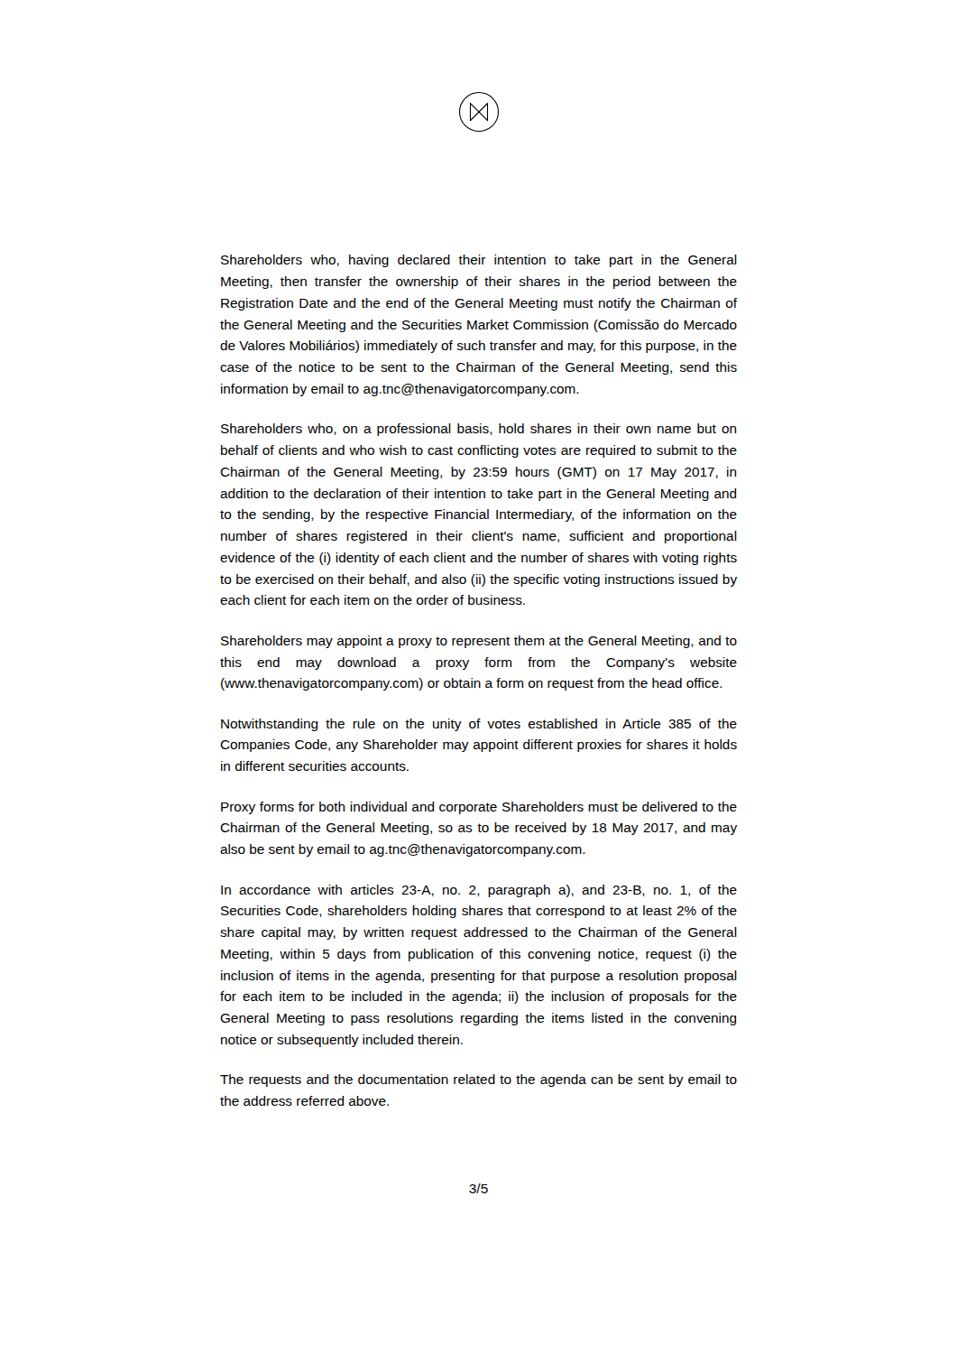Shareholders who, having declared their intention to take part in the General Meeting, then transfer the ownership of their shares in the period between the Registration Date and the end of the General Meeting must notify the Chairman of the General Meeting and the Securities Market Commission (Comissão do Mercado de Valores Mobiliários) immediately of such transfer and may, for this purpose, in the case of the notice to be sent to the Chairman of the General Meeting, send this information by email to ag.tnc@thenavigatorcompany.com.
Shareholders who, on a professional basis, hold shares in their own name but on behalf of clients and who wish to cast conflicting votes are required to submit to the Chairman of the General Meeting, by 23:59 hours (GMT) on 17 May 2017, in addition to the declaration of their intention to take part in the General Meeting and to the sending, by the respective Financial Intermediary, of the information on the number of shares registered in their client's name, sufficient and proportional evidence of the (i) identity of each client and the number of shares with voting rights to be exercised on their behalf, and also (ii) the specific voting instructions issued by each client for each item on the order of business.
Shareholders may appoint a proxy to represent them at the General Meeting, and to this end may download a proxy form from the Company's website (www.thenavigatorcompany.com) or obtain a form on request from the head office.
Notwithstanding the rule on the unity of votes established in Article 385 of the Companies Code, any Shareholder may appoint different proxies for shares it holds in different securities accounts.
Proxy forms for both individual and corporate Shareholders must be delivered to the Chairman of the General Meeting, so as to be received by 18 May 2017, and may also be sent by email to ag.tnc@thenavigatorcompany.com.
In accordance with articles 23-A, no. 2, paragraph a), and 23-B, no. 1, of the Securities Code, shareholders holding shares that correspond to at least 2% of the share capital may, by written request addressed to the Chairman of the General Meeting, within 5 days from publication of this convening notice, request (i) the inclusion of items in the agenda, presenting for that purpose a resolution proposal for each item to be included in the agenda; ii) the inclusion of proposals for the General Meeting to pass resolutions regarding the items listed in the convening notice or subsequently included therein.
The requests and the documentation related to the agenda can be sent by email to the address referred above.
3/5